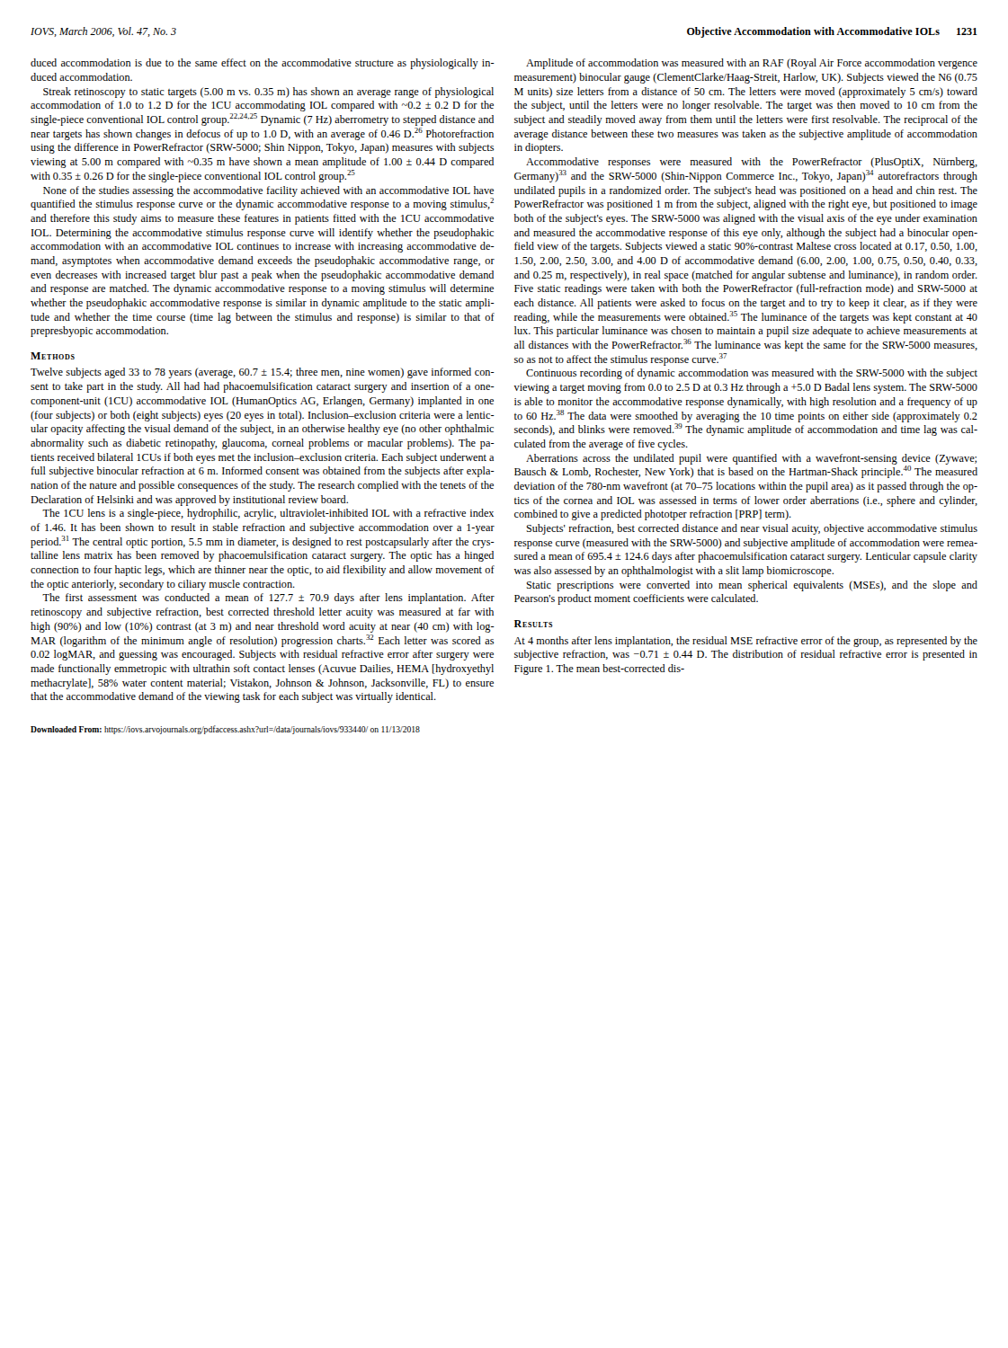IOVS, March 2006, Vol. 47, No. 3
Objective Accommodation with Accommodative IOLs 1231
duced accommodation is due to the same effect on the accommodative structure as physiologically induced accommodation.
Streak retinoscopy to static targets (5.00 m vs. 0.35 m) has shown an average range of physiological accommodation of 1.0 to 1.2 D for the 1CU accommodating IOL compared with ~0.2 ± 0.2 D for the single-piece conventional IOL control group.22,24,25 Dynamic (7 Hz) aberrometry to stepped distance and near targets has shown changes in defocus of up to 1.0 D, with an average of 0.46 D.26 Photorefraction using the difference in PowerRefractor (SRW-5000; Shin Nippon, Tokyo, Japan) measures with subjects viewing at 5.00 m compared with ~0.35 m have shown a mean amplitude of 1.00 ± 0.44 D compared with 0.35 ± 0.26 D for the single-piece conventional IOL control group.25
None of the studies assessing the accommodative facility achieved with an accommodative IOL have quantified the stimulus response curve or the dynamic accommodative response to a moving stimulus,2 and therefore this study aims to measure these features in patients fitted with the 1CU accommodative IOL. Determining the accommodative stimulus response curve will identify whether the pseudophakic accommodation with an accommodative IOL continues to increase with increasing accommodative demand, asymptotes when accommodative demand exceeds the pseudophakic accommodative range, or even decreases with increased target blur past a peak when the pseudophakic accommodative demand and response are matched. The dynamic accommodative response to a moving stimulus will determine whether the pseudophakic accommodative response is similar in dynamic amplitude to the static amplitude and whether the time course (time lag between the stimulus and response) is similar to that of prepresbyopic accommodation.
Methods
Twelve subjects aged 33 to 78 years (average, 60.7 ± 15.4; three men, nine women) gave informed consent to take part in the study. All had had phacoemulsification cataract surgery and insertion of a one-component-unit (1CU) accommodative IOL (HumanOptics AG, Erlangen, Germany) implanted in one (four subjects) or both (eight subjects) eyes (20 eyes in total). Inclusion–exclusion criteria were a lenticular opacity affecting the visual demand of the subject, in an otherwise healthy eye (no other ophthalmic abnormality such as diabetic retinopathy, glaucoma, corneal problems or macular problems). The patients received bilateral 1CUs if both eyes met the inclusion–exclusion criteria. Each subject underwent a full subjective binocular refraction at 6 m. Informed consent was obtained from the subjects after explanation of the nature and possible consequences of the study. The research complied with the tenets of the Declaration of Helsinki and was approved by institutional review board.
The 1CU lens is a single-piece, hydrophilic, acrylic, ultraviolet-inhibited IOL with a refractive index of 1.46. It has been shown to result in stable refraction and subjective accommodation over a 1-year period.31 The central optic portion, 5.5 mm in diameter, is designed to rest postcapsularly after the crystalline lens matrix has been removed by phacoemulsification cataract surgery. The optic has a hinged connection to four haptic legs, which are thinner near the optic, to aid flexibility and allow movement of the optic anteriorly, secondary to ciliary muscle contraction.
The first assessment was conducted a mean of 127.7 ± 70.9 days after lens implantation. After retinoscopy and subjective refraction, best corrected threshold letter acuity was measured at far with high (90%) and low (10%) contrast (at 3 m) and near threshold word acuity at near (40 cm) with logMAR (logarithm of the minimum angle of resolution) progression charts.32 Each letter was scored as 0.02 logMAR, and guessing was encouraged. Subjects with residual refractive error after surgery were made functionally emmetropic with ultrathin soft contact lenses (Acuvue Dailies, HEMA [hydroxyethyl methacrylate], 58% water content material; Vistakon, Johnson & Johnson, Jacksonville, FL) to ensure that the accommodative demand of the viewing task for each subject was virtually identical.
Amplitude of accommodation was measured with an RAF (Royal Air Force accommodation vergence measurement) binocular gauge (ClementClarke/Haag-Streit, Harlow, UK). Subjects viewed the N6 (0.75 M units) size letters from a distance of 50 cm. The letters were moved (approximately 5 cm/s) toward the subject, until the letters were no longer resolvable. The target was then moved to 10 cm from the subject and steadily moved away from them until the letters were first resolvable. The reciprocal of the average distance between these two measures was taken as the subjective amplitude of accommodation in diopters.
Accommodative responses were measured with the PowerRefractor (PlusOptiX, Nürnberg, Germany)33 and the SRW-5000 (Shin-Nippon Commerce Inc., Tokyo, Japan)34 autorefractors through undilated pupils in a randomized order. The subject's head was positioned on a head and chin rest. The PowerRefractor was positioned 1 m from the subject, aligned with the right eye, but positioned to image both of the subject's eyes. The SRW-5000 was aligned with the visual axis of the eye under examination and measured the accommodative response of this eye only, although the subject had a binocular open-field view of the targets. Subjects viewed a static 90%-contrast Maltese cross located at 0.17, 0.50, 1.00, 1.50, 2.00, 2.50, 3.00, and 4.00 D of accommodative demand (6.00, 2.00, 1.00, 0.75, 0.50, 0.40, 0.33, and 0.25 m, respectively), in real space (matched for angular subtense and luminance), in random order. Five static readings were taken with both the PowerRefractor (full-refraction mode) and SRW-5000 at each distance. All patients were asked to focus on the target and to try to keep it clear, as if they were reading, while the measurements were obtained.35 The luminance of the targets was kept constant at 40 lux. This particular luminance was chosen to maintain a pupil size adequate to achieve measurements at all distances with the PowerRefractor.36 The luminance was kept the same for the SRW-5000 measures, so as not to affect the stimulus response curve.37
Continuous recording of dynamic accommodation was measured with the SRW-5000 with the subject viewing a target moving from 0.0 to 2.5 D at 0.3 Hz through a +5.0 D Badal lens system. The SRW-5000 is able to monitor the accommodative response dynamically, with high resolution and a frequency of up to 60 Hz.38 The data were smoothed by averaging the 10 time points on either side (approximately 0.2 seconds), and blinks were removed.39 The dynamic amplitude of accommodation and time lag was calculated from the average of five cycles.
Aberrations across the undilated pupil were quantified with a wavefront-sensing device (Zywave; Bausch & Lomb, Rochester, New York) that is based on the Hartman-Shack principle.40 The measured deviation of the 780-nm wavefront (at 70–75 locations within the pupil area) as it passed through the optics of the cornea and IOL was assessed in terms of lower order aberrations (i.e., sphere and cylinder, combined to give a predicted phototper refraction [PRP] term).
Subjects' refraction, best corrected distance and near visual acuity, objective accommodative stimulus response curve (measured with the SRW-5000) and subjective amplitude of accommodation were remeasured a mean of 695.4 ± 124.6 days after phacoemulsification cataract surgery. Lenticular capsule clarity was also assessed by an ophthalmologist with a slit lamp biomicroscope.
Static prescriptions were converted into mean spherical equivalents (MSEs), and the slope and Pearson's product moment coefficients were calculated.
Results
At 4 months after lens implantation, the residual MSE refractive error of the group, as represented by the subjective refraction, was −0.71 ± 0.44 D. The distribution of residual refractive error is presented in Figure 1. The mean best-corrected dis-
Downloaded From: https://iovs.arvojournals.org/pdfaccess.ashx?url=/data/journals/iovs/933440/ on 11/13/2018